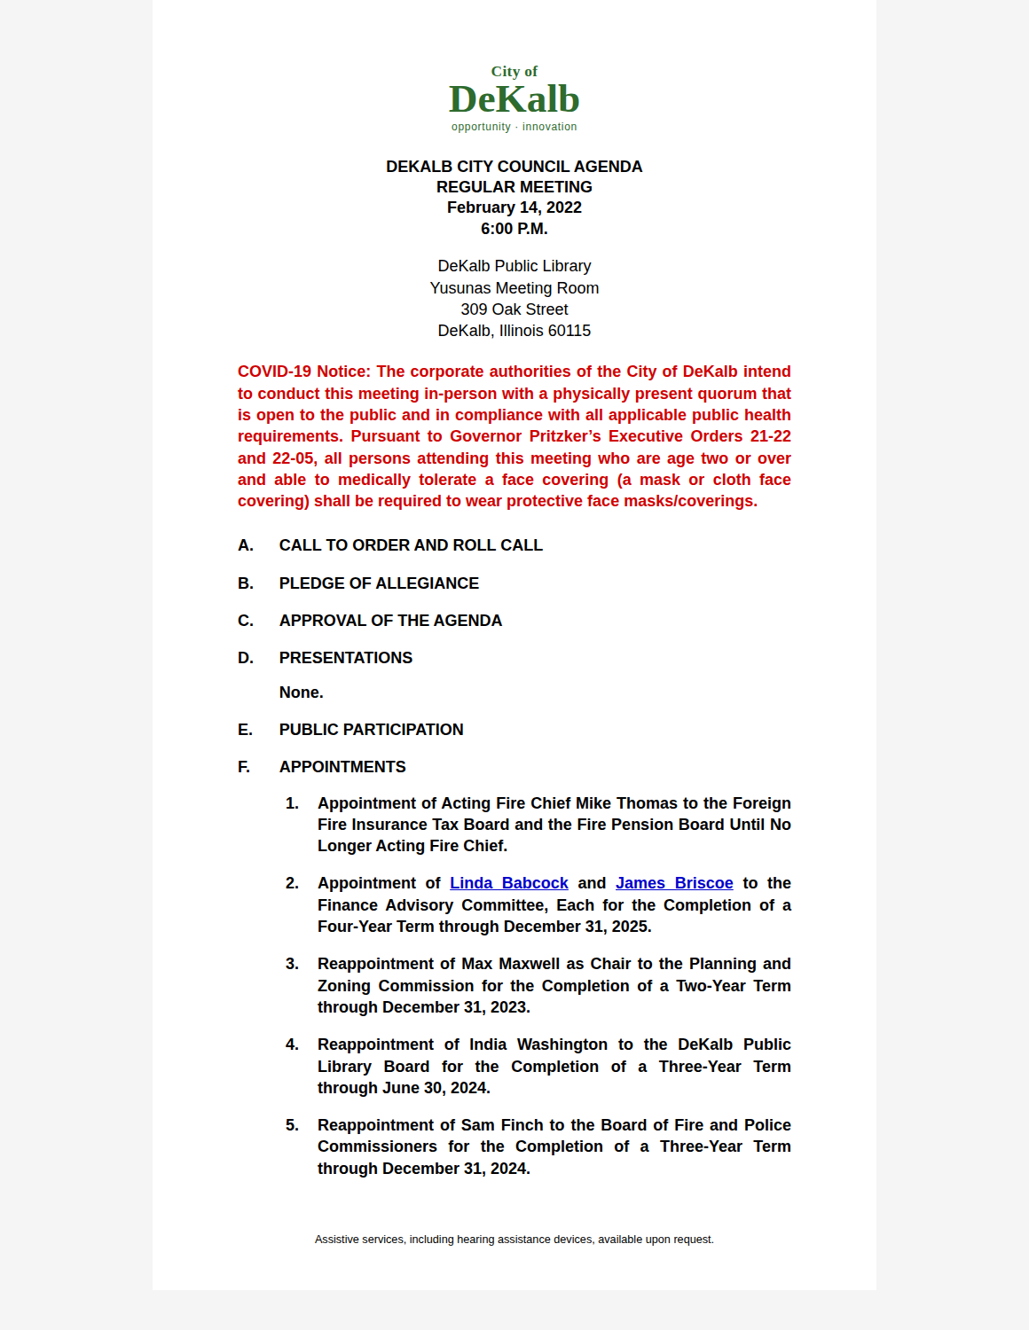City of DeKalb opportunity · innovation
DEKALB CITY COUNCIL AGENDA
REGULAR MEETING
February 14, 2022
6:00 P.M.
DeKalb Public Library
Yusunas Meeting Room
309 Oak Street
DeKalb, Illinois 60115
COVID-19 Notice: The corporate authorities of the City of DeKalb intend to conduct this meeting in-person with a physically present quorum that is open to the public and in compliance with all applicable public health requirements. Pursuant to Governor Pritzker’s Executive Orders 21-22 and 22-05, all persons attending this meeting who are age two or over and able to medically tolerate a face covering (a mask or cloth face covering) shall be required to wear protective face masks/coverings.
A. CALL TO ORDER AND ROLL CALL
B. PLEDGE OF ALLEGIANCE
C. APPROVAL OF THE AGENDA
D. PRESENTATIONS
None.
E. PUBLIC PARTICIPATION
F. APPOINTMENTS
1. Appointment of Acting Fire Chief Mike Thomas to the Foreign Fire Insurance Tax Board and the Fire Pension Board Until No Longer Acting Fire Chief.
2. Appointment of Linda Babcock and James Briscoe to the Finance Advisory Committee, Each for the Completion of a Four-Year Term through December 31, 2025.
3. Reappointment of Max Maxwell as Chair to the Planning and Zoning Commission for the Completion of a Two-Year Term through December 31, 2023.
4. Reappointment of India Washington to the DeKalb Public Library Board for the Completion of a Three-Year Term through June 30, 2024.
5. Reappointment of Sam Finch to the Board of Fire and Police Commissioners for the Completion of a Three-Year Term through December 31, 2024.
Assistive services, including hearing assistance devices, available upon request.